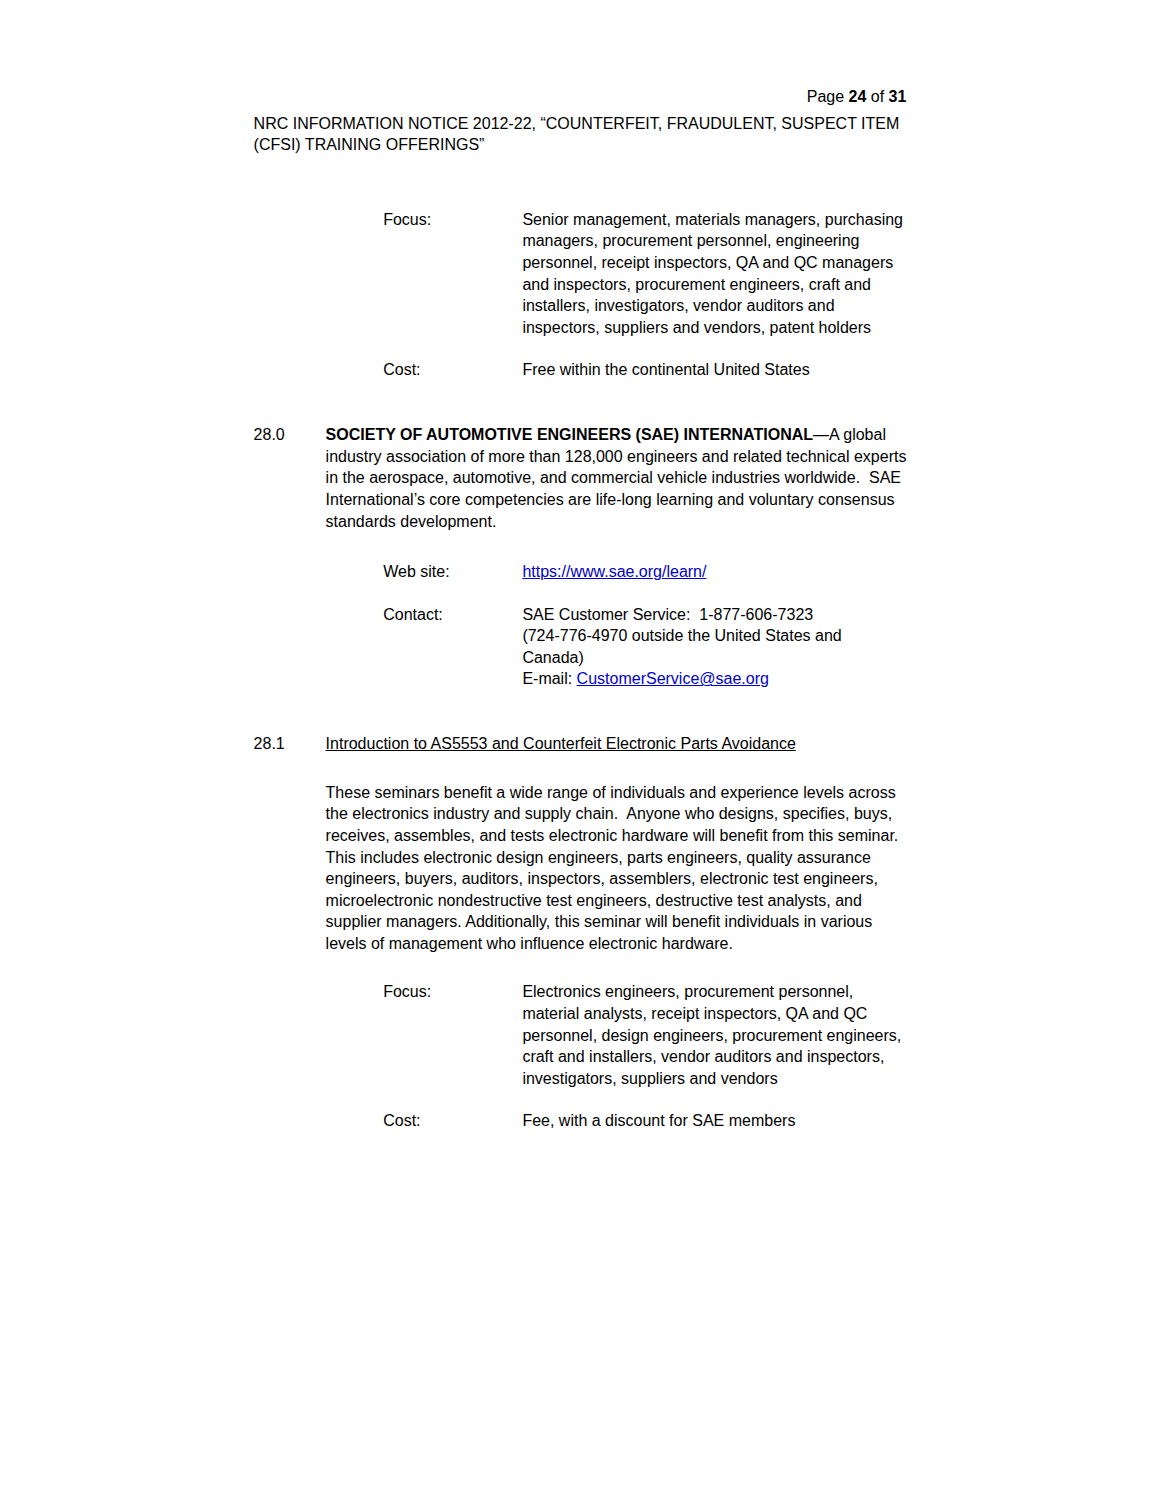Page 24 of 31
NRC INFORMATION NOTICE 2012-22, “COUNTERFEIT, FRAUDULENT, SUSPECT ITEM
(CFSI) TRAINING OFFERINGS”
Focus:
Senior management, materials managers, purchasing managers, procurement personnel, engineering personnel, receipt inspectors, QA and QC managers and inspectors, procurement engineers, craft and installers, investigators, vendor auditors and inspectors, suppliers and vendors, patent holders
Cost:
Free within the continental United States
28.0
SOCIETY OF AUTOMOTIVE ENGINEERS (SAE) INTERNATIONAL—A global industry association of more than 128,000 engineers and related technical experts in the aerospace, automotive, and commercial vehicle industries worldwide. SAE International’s core competencies are life-long learning and voluntary consensus standards development.
Web site:
https://www.sae.org/learn/
Contact:
SAE Customer Service: 1-877-606-7323
(724-776-4970 outside the United States and Canada)
E-mail: CustomerService@sae.org
28.1
Introduction to AS5553 and Counterfeit Electronic Parts Avoidance
These seminars benefit a wide range of individuals and experience levels across the electronics industry and supply chain. Anyone who designs, specifies, buys, receives, assembles, and tests electronic hardware will benefit from this seminar. This includes electronic design engineers, parts engineers, quality assurance engineers, buyers, auditors, inspectors, assemblers, electronic test engineers, microelectronic nondestructive test engineers, destructive test analysts, and supplier managers. Additionally, this seminar will benefit individuals in various levels of management who influence electronic hardware.
Focus:
Electronics engineers, procurement personnel, material analysts, receipt inspectors, QA and QC personnel, design engineers, procurement engineers, craft and installers, vendor auditors and inspectors, investigators, suppliers and vendors
Cost:
Fee, with a discount for SAE members